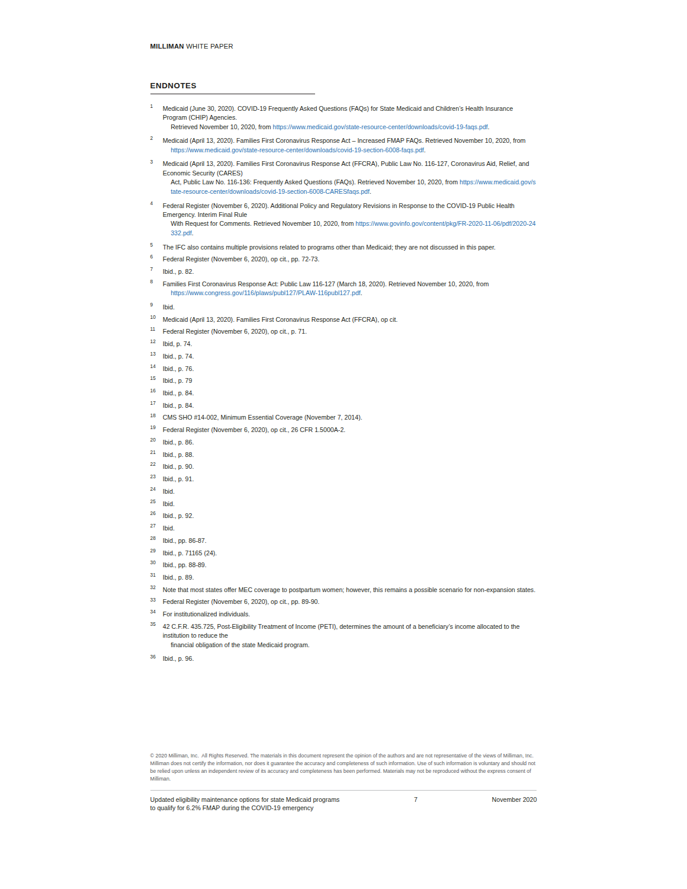MILLIMAN WHITE PAPER
ENDNOTES
1 Medicaid (June 30, 2020). COVID-19 Frequently Asked Questions (FAQs) for State Medicaid and Children’s Health Insurance Program (CHIP) Agencies. Retrieved November 10, 2020, from https://www.medicaid.gov/state-resource-center/downloads/covid-19-faqs.pdf.
2 Medicaid (April 13, 2020). Families First Coronavirus Response Act – Increased FMAP FAQs. Retrieved November 10, 2020, from https://www.medicaid.gov/state-resource-center/downloads/covid-19-section-6008-faqs.pdf.
3 Medicaid (April 13, 2020). Families First Coronavirus Response Act (FFCRA), Public Law No. 116-127, Coronavirus Aid, Relief, and Economic Security (CARES) Act, Public Law No. 116-136: Frequently Asked Questions (FAQs). Retrieved November 10, 2020, from https://www.medicaid.gov/state-resource-center/downloads/covid-19-section-6008-CARESfaqs.pdf.
4 Federal Register (November 6, 2020). Additional Policy and Regulatory Revisions in Response to the COVID-19 Public Health Emergency. Interim Final Rule With Request for Comments. Retrieved November 10, 2020, from https://www.govinfo.gov/content/pkg/FR-2020-11-06/pdf/2020-24332.pdf.
5 The IFC also contains multiple provisions related to programs other than Medicaid; they are not discussed in this paper.
6 Federal Register (November 6, 2020), op cit., pp. 72-73.
7 Ibid., p. 82.
8 Families First Coronavirus Response Act: Public Law 116-127 (March 18, 2020). Retrieved November 10, 2020, from https://www.congress.gov/116/plaws/publ127/PLAW-116publ127.pdf.
9 Ibid.
10 Medicaid (April 13, 2020). Families First Coronavirus Response Act (FFCRA), op cit.
11 Federal Register (November 6, 2020), op cit., p. 71.
12 Ibid, p. 74.
13 Ibid., p. 74.
14 Ibid., p. 76.
15 Ibid., p. 79
16 Ibid., p. 84.
17 Ibid., p. 84.
18 CMS SHO #14-002, Minimum Essential Coverage (November 7, 2014).
19 Federal Register (November 6, 2020), op cit., 26 CFR 1.5000A-2.
20 Ibid., p. 86.
21 Ibid., p. 88.
22 Ibid., p. 90.
23 Ibid., p. 91.
24 Ibid.
25 Ibid.
26 Ibid., p. 92.
27 Ibid.
28 Ibid., pp. 86-87.
29 Ibid., p. 71165 (24).
30 Ibid., pp. 88-89.
31 Ibid., p. 89.
32 Note that most states offer MEC coverage to postpartum women; however, this remains a possible scenario for non-expansion states.
33 Federal Register (November 6, 2020), op cit., pp. 89-90.
34 For institutionalized individuals.
3542 C.F.R. 435.725, Post-Eligibility Treatment of Income (PETI), determines the amount of a beneficiary’s income allocated to the institution to reduce the financial obligation of the state Medicaid program.
36 Ibid., p. 96.
© 2020 Milliman, Inc. All Rights Reserved. The materials in this document represent the opinion of the authors and are not representative of the views of Milliman, Inc. Milliman does not certify the information, nor does it guarantee the accuracy and completeness of such information. Use of such information is voluntary and should not be relied upon unless an independent review of its accuracy and completeness has been performed. Materials may not be reproduced without the express consent of Milliman.
Updated eligibility maintenance options for state Medicaid programs
to qualify for 6.2% FMAP during the COVID-19 emergency
7
November 2020